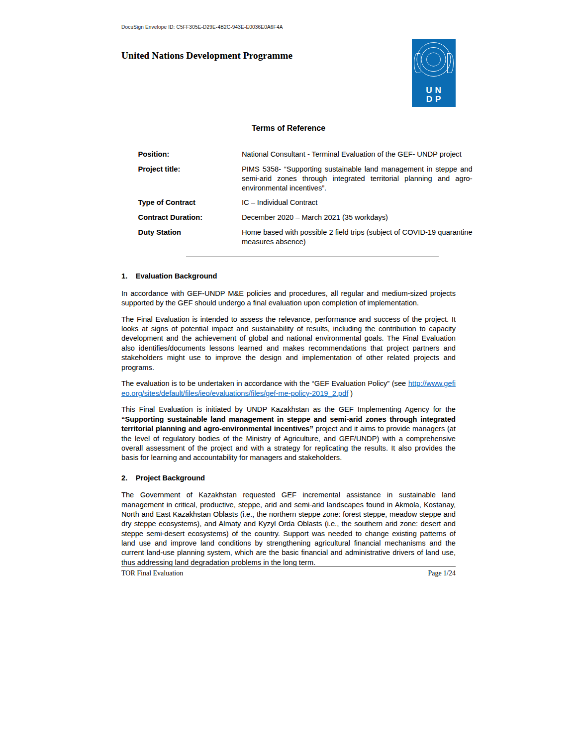DocuSign Envelope ID: C5FF305E-D29E-4B2C-943E-E0036E0A6F4A
United Nations Development Programme
U N
D P
Terms of Reference
| Position: | National Consultant - Terminal Evaluation of the GEF- UNDP project |
| Project title: | PIMS 5358- “Supporting sustainable land management in steppe and semi-arid zones through integrated territorial planning and agro-environmental incentives”. |
| Type of Contract | IC – Individual Contract |
| Contract Duration: | December 2020 – March 2021 (35 workdays) |
| Duty Station | Home based with possible 2 field trips (subject of COVID-19 quarantine measures absence) |
1. Evaluation Background
In accordance with GEF-UNDP M&E policies and procedures, all regular and medium-sized projects supported by the GEF should undergo a final evaluation upon completion of implementation.
The Final Evaluation is intended to assess the relevance, performance and success of the project. It looks at signs of potential impact and sustainability of results, including the contribution to capacity development and the achievement of global and national environmental goals. The Final Evaluation also identifies/documents lessons learned and makes recommendations that project partners and stakeholders might use to improve the design and implementation of other related projects and programs.
The evaluation is to be undertaken in accordance with the “GEF Evaluation Policy” (see http://www.gefieo.org/sites/default/files/ieo/evaluations/files/gef-me-policy-2019_2.pdf )
This Final Evaluation is initiated by UNDP Kazakhstan as the GEF Implementing Agency for the “Supporting sustainable land management in steppe and semi-arid zones through integrated territorial planning and agro-environmental incentives” project and it aims to provide managers (at the level of regulatory bodies of the Ministry of Agriculture, and GEF/UNDP) with a comprehensive overall assessment of the project and with a strategy for replicating the results. It also provides the basis for learning and accountability for managers and stakeholders.
2. Project Background
The Government of Kazakhstan requested GEF incremental assistance in sustainable land management in critical, productive, steppe, arid and semi-arid landscapes found in Akmola, Kostanay, North and East Kazakhstan Oblasts (i.e., the northern steppe zone: forest steppe, meadow steppe and dry steppe ecosystems), and Almaty and Kyzyl Orda Oblasts (i.e., the southern arid zone: desert and steppe semi-desert ecosystems) of the country. Support was needed to change existing patterns of land use and improve land conditions by strengthening agricultural financial mechanisms and the current land-use planning system, which are the basic financial and administrative drivers of land use, thus addressing land degradation problems in the long term.
TOR Final Evaluation Page 1/24